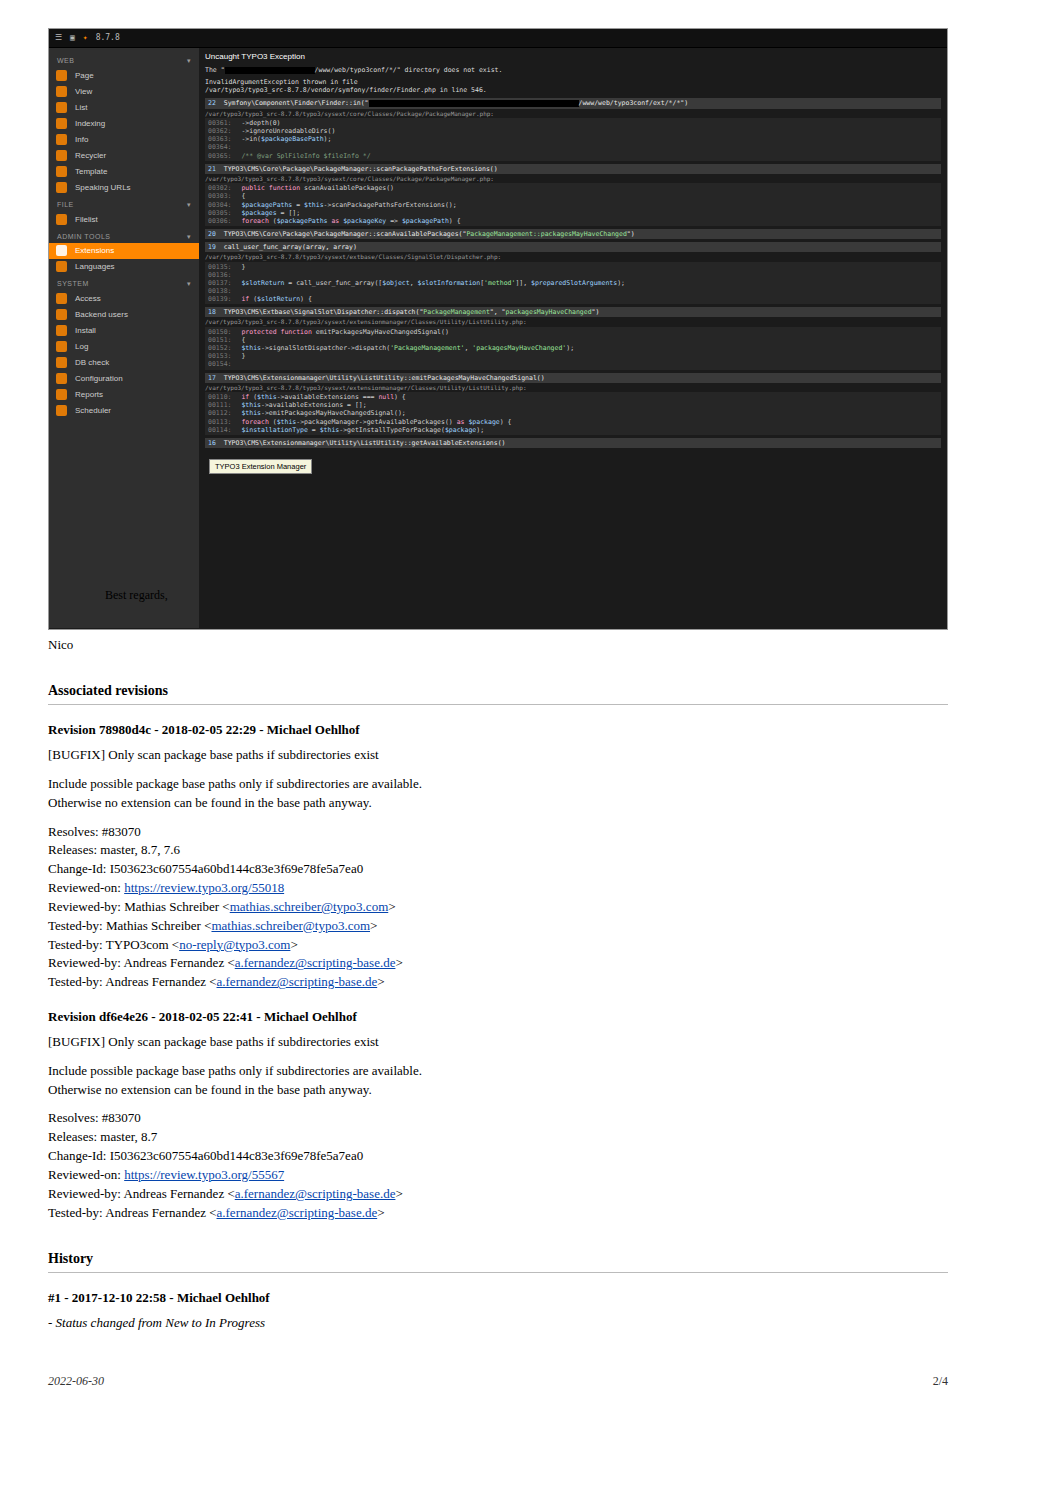☰ ▣ ✦ 8.7.8
WEB▾
Page
View
List
Indexing
Info
Recycler
Template
Speaking URLs
FILE▾
Filelist
ADMIN TOOLS▾
Extensions
Languages
SYSTEM▾
Access
Backend users
Install
Log
DB check
Configuration
Reports
Scheduler
TYPO3 Extension Manager
Uncaught TYPO3 Exception
The " /www/web/typo3conf/*/" directory does not exist.
InvalidArgumentException thrown in file
/var/typo3/typo3_src-8.7.8/vendor/symfony/finder/Finder.php in line 546.
22 Symfony\Component\Finder\Finder::in(" /www/web/typo3conf/ext/*/*")
/var/typo3/typo3_src-8.7.8/typo3/sysext/core/Classes/Package/PackageManager.php:
00361: ->depth(0)
00362: ->ignoreUnreadableDirs()
00363: ->in($packageBasePath);
00364:
00365: /** @var SplFileInfo $fileInfo */
21 TYPO3\CMS\Core\Package\PackageManager::scanPackagePathsForExtensions()
/var/typo3/typo3_src-8.7.8/typo3/sysext/core/Classes/Package/PackageManager.php:
00302: public function scanAvailablePackages()
00303: {
00304: $packagePaths = $this->scanPackagePathsForExtensions();
00305: $packages = [];
00306: foreach ($packagePaths as $packageKey => $packagePath) {
20 TYPO3\CMS\Core\Package\PackageManager::scanAvailablePackages("PackageManagement::packagesMayHaveChanged")
19 call_user_func_array(array, array)
/var/typo3/typo3_src-8.7.8/typo3/sysext/extbase/Classes/SignalSlot/Dispatcher.php:
00135: }
00136:
00137: $slotReturn = call_user_func_array([$object, $slotInformation['method']], $preparedSlotArguments);
00138:
00139: if ($slotReturn) {
18 TYPO3\CMS\Extbase\SignalSlot\Dispatcher::dispatch("PackageManagement", "packagesMayHaveChanged")
/var/typo3/typo3_src-8.7.8/typo3/sysext/extensionmanager/Classes/Utility/ListUtility.php:
00150: protected function emitPackagesMayHaveChangedSignal()
00151: {
00152: $this->signalSlotDispatcher->dispatch('PackageManagement', 'packagesMayHaveChanged');
00153: }
00154:
17 TYPO3\CMS\Extensionmanager\Utility\ListUtility::emitPackagesMayHaveChangedSignal()
/var/typo3/typo3_src-8.7.8/typo3/sysext/extensionmanager/Classes/Utility/ListUtility.php:
00110: if ($this->availableExtensions === null) {
00111: $this->availableExtensions = [];
00112: $this->emitPackagesMayHaveChangedSignal();
00113: foreach ($this->packageManager->getAvailablePackages() as $package) {
00114: $installationType = $this->getInstallTypeForPackage($package);
16 TYPO3\CMS\Extensionmanager\Utility\ListUtility::getAvailableExtensions()
Best regards,
Nico
Associated revisions
Revision 78980d4c - 2018-02-05 22:29 - Michael Oehlhof
[BUGFIX] Only scan package base paths if subdirectories exist
Include possible package base paths only if subdirectories are available.
Otherwise no extension can be found in the base path anyway.
Resolves: #83070
Releases: master, 8.7, 7.6
Change-Id: I503623c607554a60bd144c83e3f69e78fe5a7ea0
Reviewed-on: https://review.typo3.org/55018
Reviewed-by: Mathias Schreiber <mathias.schreiber@typo3.com>
Tested-by: Mathias Schreiber <mathias.schreiber@typo3.com>
Tested-by: TYPO3com <no-reply@typo3.com>
Reviewed-by: Andreas Fernandez <a.fernandez@scripting-base.de>
Tested-by: Andreas Fernandez <a.fernandez@scripting-base.de>
Revision df6e4e26 - 2018-02-05 22:41 - Michael Oehlhof
[BUGFIX] Only scan package base paths if subdirectories exist
Include possible package base paths only if subdirectories are available.
Otherwise no extension can be found in the base path anyway.
Resolves: #83070
Releases: master, 8.7
Change-Id: I503623c607554a60bd144c83e3f69e78fe5a7ea0
Reviewed-on: https://review.typo3.org/55567
Reviewed-by: Andreas Fernandez <a.fernandez@scripting-base.de>
Tested-by: Andreas Fernandez <a.fernandez@scripting-base.de>
History
#1 - 2017-12-10 22:58 - Michael Oehlhof
- Status changed from New to In Progress
2022-06-30 2/4